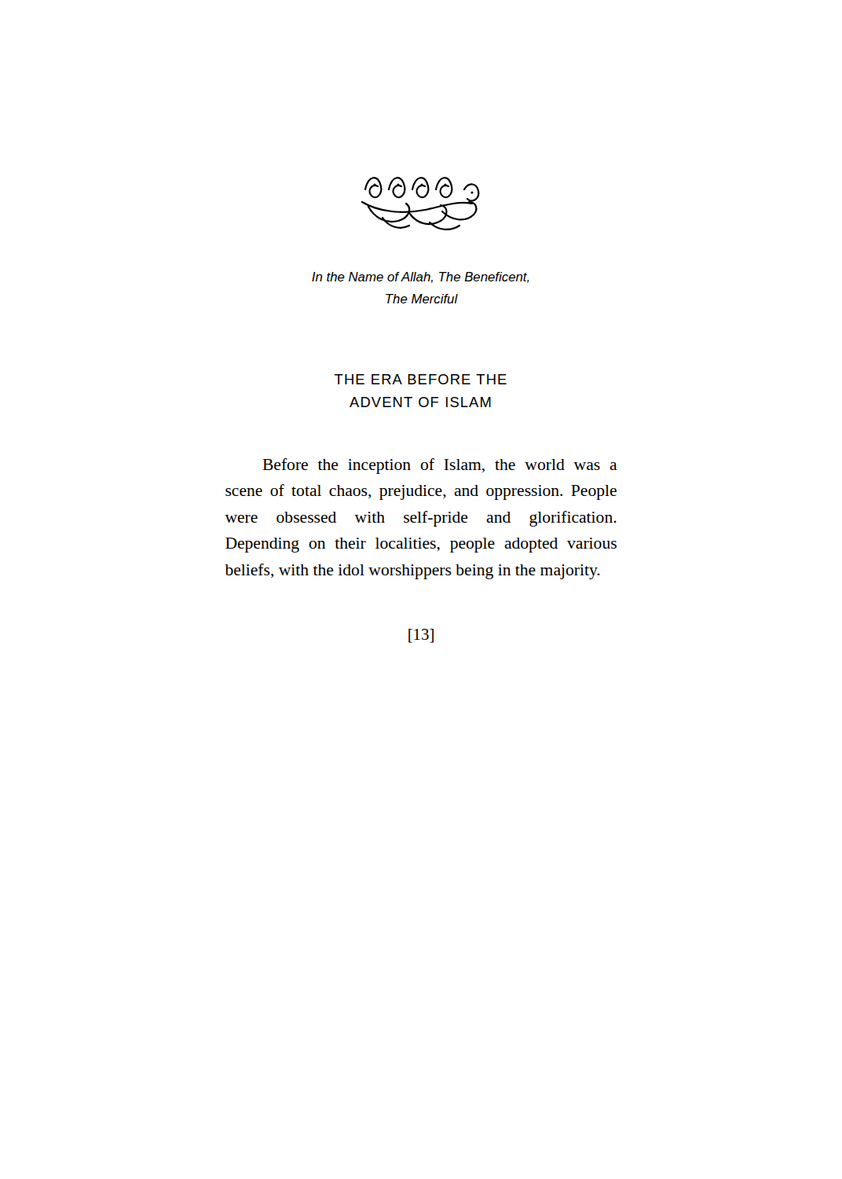In the Name of Allah, The Beneficent,
The Merciful
THE ERA BEFORE THE
ADVENT OF ISLAM
Before the inception of Islam, the world was a scene of total chaos, prejudice, and oppression. People were obsessed with self-pride and glorification. Depending on their localities, people adopted various beliefs, with the idol worshippers being in the majority.
[13]